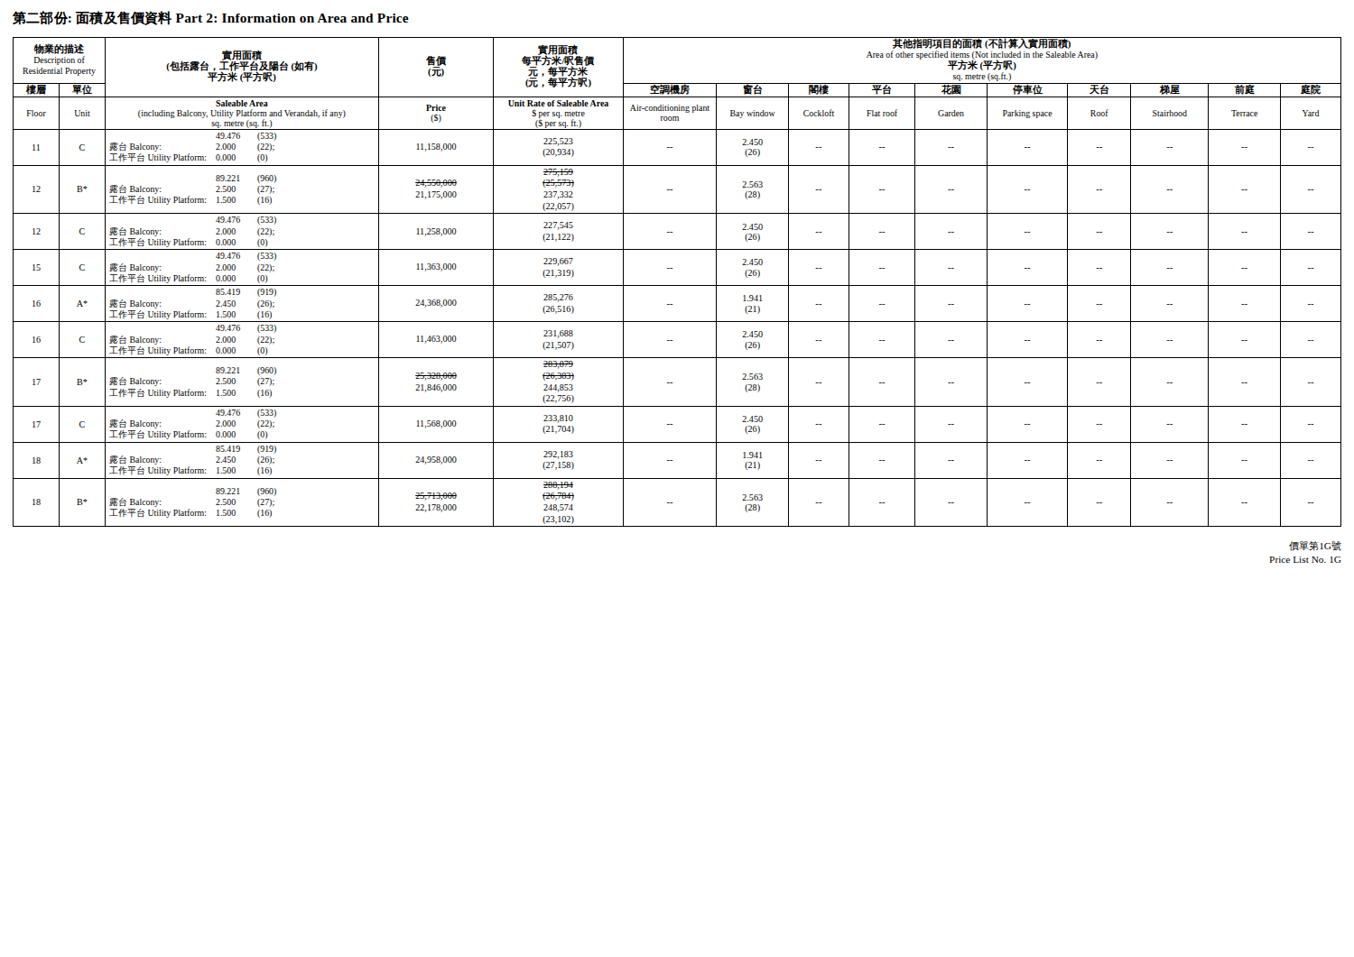第二部份: 面積及售價資料 Part 2: Information on Area and Price
| 物業的描述 Description of Residential Property | 實用面積 (包括露台，工作平台及陽台 (如有) 平方米 (平方呎) | 售價 (元) | 實用面積 每平方米/呎售價 元，每平方米 (元，每平方呎) | 其他指明項目的面積 (不計算入實用面積) Area of other specified items (Not included in the Saleable Area) 平方米 (平方呎) sq. metre (sq.ft.) |
| --- | --- | --- | --- | --- |
| 樓層 | 單位 | 空調機房 | 窗台 | 閣樓 | 平台 | 花園 | 停車位 | 天台 | 梯屋 | 前庭 | 庭院 |
| Floor | Unit | Saleable Area (including Balcony, Utility Platform and Verandah, if any) sq. metre (sq. ft.) | Price ($) | Unit Rate of Saleable Area $ per sq. metre ($ per sq. ft.) | Air-conditioning plant room | Bay window | Cockloft | Flat roof | Garden | Parking space | Roof | Stairhood | Terrace | Yard |
| 11 | C | 49.476 (533) 露台 Balcony: 2.000 (22); 工作平台 Utility Platform: 0.000 (0) | 11,158,000 | 225,523 (20,934) | -- | 2.450 (26) | -- | -- | -- | -- | -- | -- | -- | -- |
| 12 | B* | 89.221 (960) 露台 Balcony: 2.500 (27); 工作平台 Utility Platform: 1.500 (16) | 24,550,000 21,175,000 | 275,159 (25,573) 237,332 (22,057) | -- | 2.563 (28) | -- | -- | -- | -- | -- | -- | -- | -- |
| 12 | C | 49.476 (533) 露台 Balcony: 2.000 (22); 工作平台 Utility Platform: 0.000 (0) | 11,258,000 | 227,545 (21,122) | -- | 2.450 (26) | -- | -- | -- | -- | -- | -- | -- | -- |
| 15 | C | 49.476 (533) 露台 Balcony: 2.000 (22); 工作平台 Utility Platform: 0.000 (0) | 11,363,000 | 229,667 (21,319) | -- | 2.450 (26) | -- | -- | -- | -- | -- | -- | -- | -- |
| 16 | A* | 85.419 (919) 露台 Balcony: 2.450 (26); 工作平台 Utility Platform: 1.500 (16) | 24,368,000 | 285,276 (26,516) | -- | 1.941 (21) | -- | -- | -- | -- | -- | -- | -- | -- |
| 16 | C | 49.476 (533) 露台 Balcony: 2.000 (22); 工作平台 Utility Platform: 0.000 (0) | 11,463,000 | 231,688 (21,507) | -- | 2.450 (26) | -- | -- | -- | -- | -- | -- | -- | -- |
| 17 | B* | 89.221 (960) 露台 Balcony: 2.500 (27); 工作平台 Utility Platform: 1.500 (16) | 25,328,000 21,846,000 | 283,879 (26,383) 244,853 (22,756) | -- | 2.563 (28) | -- | -- | -- | -- | -- | -- | -- | -- |
| 17 | C | 49.476 (533) 露台 Balcony: 2.000 (22); 工作平台 Utility Platform: 0.000 (0) | 11,568,000 | 233,810 (21,704) | -- | 2.450 (26) | -- | -- | -- | -- | -- | -- | -- | -- |
| 18 | A* | 85.419 (919) 露台 Balcony: 2.450 (26); 工作平台 Utility Platform: 1.500 (16) | 24,958,000 | 292,183 (27,158) | -- | 1.941 (21) | -- | -- | -- | -- | -- | -- | -- | -- |
| 18 | B* | 89.221 (960) 露台 Balcony: 2.500 (27); 工作平台 Utility Platform: 1.500 (16) | 25,713,000 22,178,000 | 288,194 (26,784) 248,574 (23,102) | -- | 2.563 (28) | -- | -- | -- | -- | -- | -- | -- | -- |
價單第1G號
Price List No. 1G